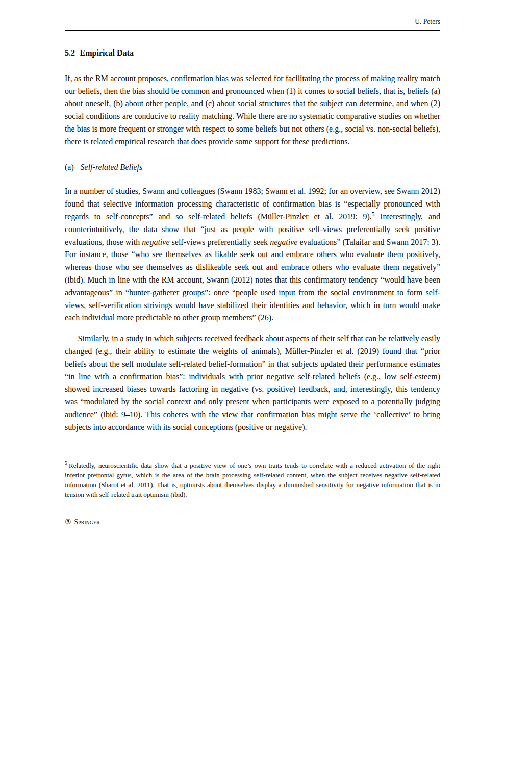U. Peters
5.2 Empirical Data
If, as the RM account proposes, confirmation bias was selected for facilitating the process of making reality match our beliefs, then the bias should be common and pronounced when (1) it comes to social beliefs, that is, beliefs (a) about oneself, (b) about other people, and (c) about social structures that the subject can determine, and when (2) social conditions are conducive to reality matching. While there are no systematic comparative studies on whether the bias is more frequent or stronger with respect to some beliefs but not others (e.g., social vs. non-social beliefs), there is related empirical research that does provide some support for these predictions.
(a) Self-related Beliefs
In a number of studies, Swann and colleagues (Swann 1983; Swann et al. 1992; for an overview, see Swann 2012) found that selective information processing characteristic of confirmation bias is “especially pronounced with regards to self-concepts” and so self-related beliefs (Müller-Pinzler et al. 2019: 9).5 Interestingly, and counterintuitively, the data show that “just as people with positive self-views preferentially seek positive evaluations, those with negative self-views preferentially seek negative evaluations” (Talaifar and Swann 2017: 3). For instance, those “who see themselves as likable seek out and embrace others who evaluate them positively, whereas those who see themselves as dislikeable seek out and embrace others who evaluate them negatively” (ibid). Much in line with the RM account, Swann (2012) notes that this confirmatory tendency “would have been advantageous” in “hunter-gatherer groups”: once “people used input from the social environment to form self-views, self-verification strivings would have stabilized their identities and behavior, which in turn would make each individual more predictable to other group members” (26).
Similarly, in a study in which subjects received feedback about aspects of their self that can be relatively easily changed (e.g., their ability to estimate the weights of animals), Müller-Pinzler et al. (2019) found that “prior beliefs about the self modulate self-related belief-formation” in that subjects updated their performance estimates “in line with a confirmation bias”: individuals with prior negative self-related beliefs (e.g., low self-esteem) showed increased biases towards factoring in negative (vs. positive) feedback, and, interestingly, this tendency was “modulated by the social context and only present when participants were exposed to a potentially judging audience” (ibid: 9–10). This coheres with the view that confirmation bias might serve the ‘collective’ to bring subjects into accordance with its social conceptions (positive or negative).
5Relatedly, neuroscientific data show that a positive view of one’s own traits tends to correlate with a reduced activation of the right inferior prefrontal gyrus, which is the area of the brain processing self-related content, when the subject receives negative self-related information (Sharot et al. 2011). That is, optimists about themselves display a diminished sensitivity for negative information that is in tension with self-related trait optimism (ibid).
③ Springer